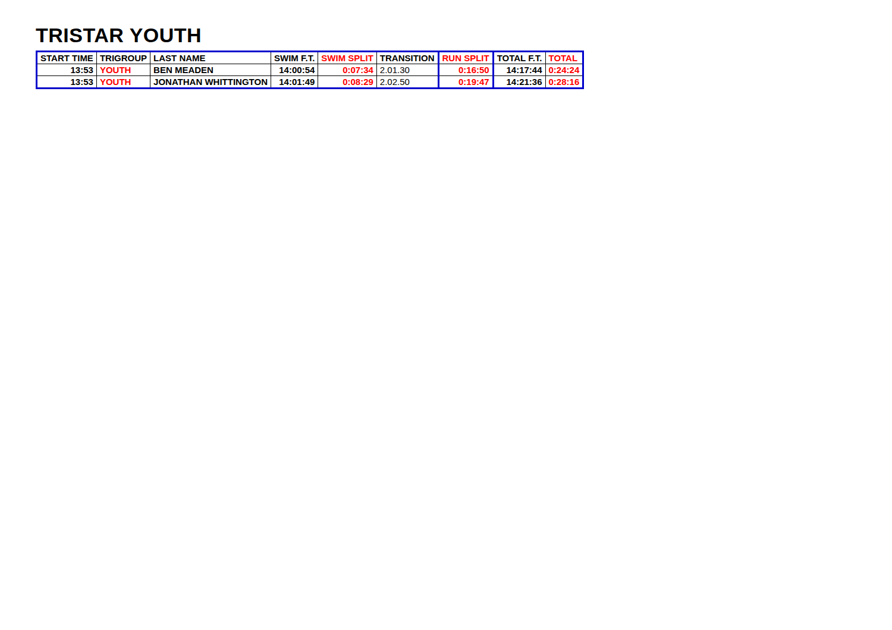TRISTAR YOUTH
| START TIME | TRIGROUP | LAST NAME | SWIM F.T. | SWIM SPLIT | TRANSITION | RUN SPLIT | TOTAL F.T. | TOTAL |
| --- | --- | --- | --- | --- | --- | --- | --- | --- |
| 13:53 | YOUTH | BEN MEADEN | 14:00:54 | 0:07:34 | 2.01.30 | 0:16:50 | 14:17:44 | 0:24:24 |
| 13:53 | YOUTH | JONATHAN WHITTINGTON | 14:01:49 | 0:08:29 | 2.02.50 | 0:19:47 | 14:21:36 | 0:28:16 |